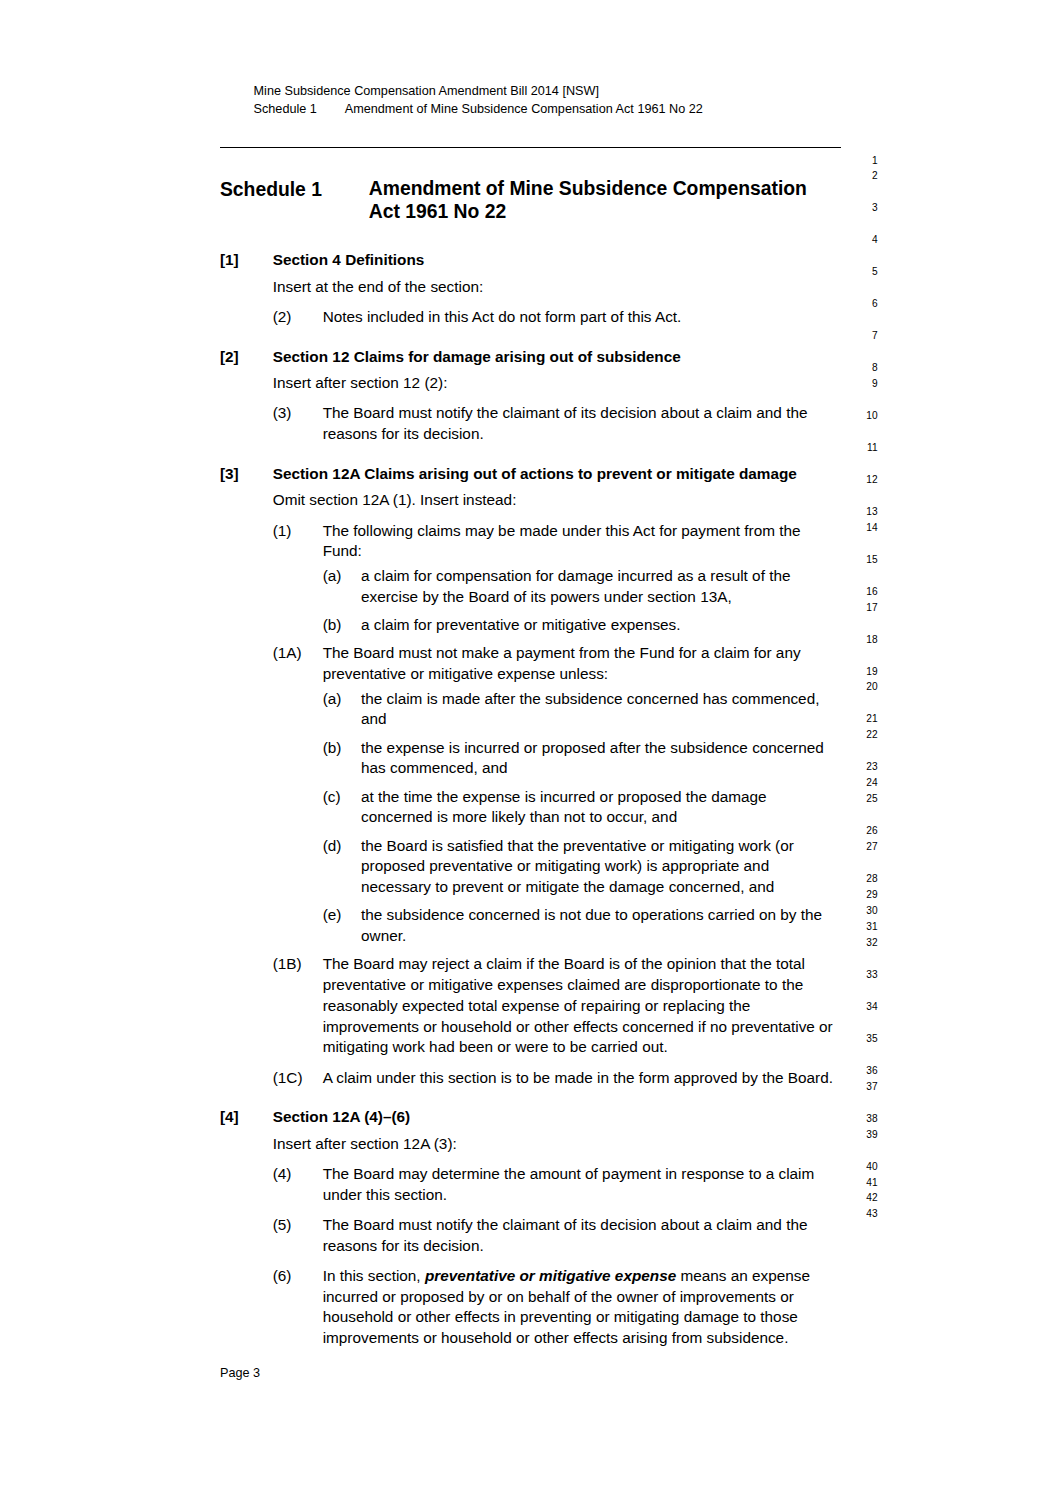Mine Subsidence Compensation Amendment Bill 2014 [NSW]
Schedule 1 Amendment of Mine Subsidence Compensation Act 1961 No 22
Schedule 1
Amendment of Mine Subsidence Compensation
Act 1961 No 22
[1]
Section 4 Definitions
Insert at the end of the section:
(2)
Notes included in this Act do not form part of this Act.
[2]
Section 12 Claims for damage arising out of subsidence
Insert after section 12 (2):
(3)
The Board must notify the claimant of its decision about a claim and the reasons for its decision.
[3]
Section 12A Claims arising out of actions to prevent or mitigate damage
Omit section 12A (1). Insert instead:
(1)
The following claims may be made under this Act for payment from the Fund:
(a)
a claim for compensation for damage incurred as a result of the exercise by the Board of its powers under section 13A,
(b)
a claim for preventative or mitigative expenses.
(1A)
The Board must not make a payment from the Fund for a claim for any preventative or mitigative expense unless:
(a)
the claim is made after the subsidence concerned has commenced, and
(b)
the expense is incurred or proposed after the subsidence concerned has commenced, and
(c)
at the time the expense is incurred or proposed the damage concerned is more likely than not to occur, and
(d)
the Board is satisfied that the preventative or mitigating work (or proposed preventative or mitigating work) is appropriate and necessary to prevent or mitigate the damage concerned, and
(e)
the subsidence concerned is not due to operations carried on by the owner.
(1B)
The Board may reject a claim if the Board is of the opinion that the total preventative or mitigative expenses claimed are disproportionate to the reasonably expected total expense of repairing or replacing the improvements or household or other effects concerned if no preventative or mitigating work had been or were to be carried out.
(1C)
A claim under this section is to be made in the form approved by the Board.
[4]
Section 12A (4)–(6)
Insert after section 12A (3):
(4)
The Board may determine the amount of payment in response to a claim under this section.
(5)
The Board must notify the claimant of its decision about a claim and the reasons for its decision.
(6)
In this section, preventative or mitigative expense means an expense incurred or proposed by or on behalf of the owner of improvements or household or other effects in preventing or mitigating damage to those improvements or household or other effects arising from subsidence.
Page 3
1
2
3
4
5
6
7
8
9
10
11
12
13
14
15
16
17
18
19
20
21
22
23
24
25
26
27
28
29
30
31
32
33
34
35
36
37
38
39
40
41
42
43